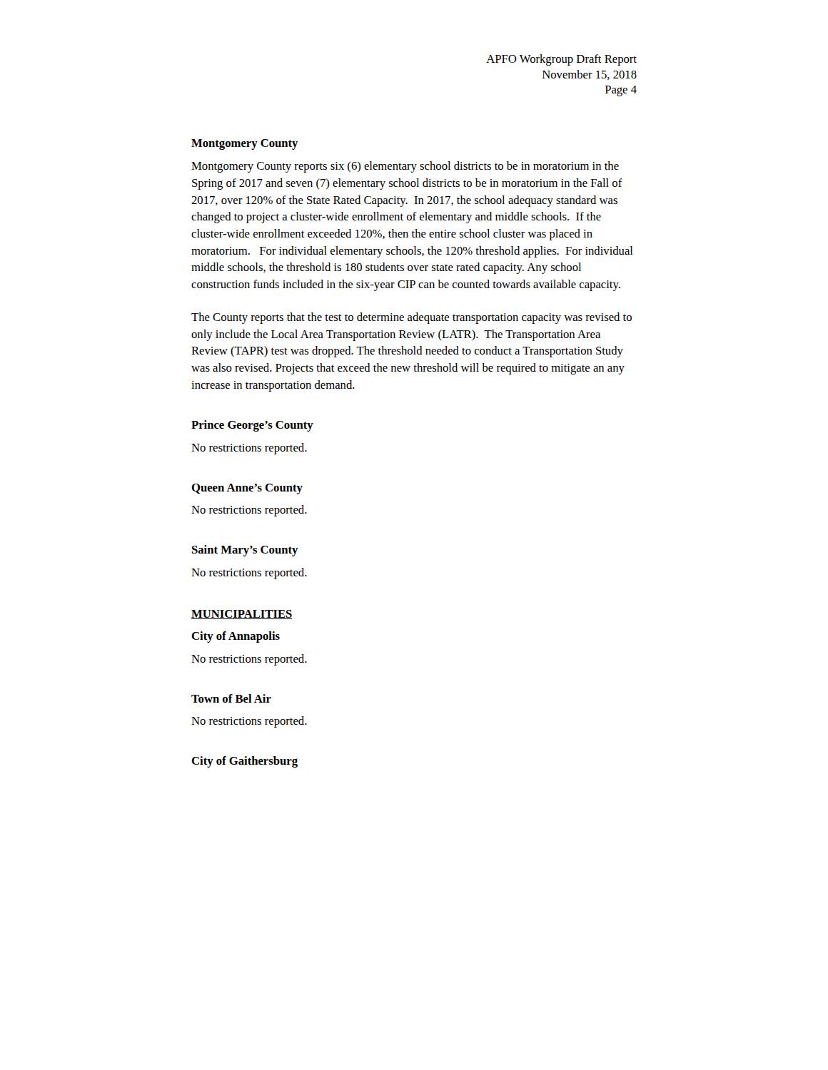APFO Workgroup Draft Report
November 15, 2018
Page 4
Montgomery County
Montgomery County reports six (6) elementary school districts to be in moratorium in the Spring of 2017 and seven (7) elementary school districts to be in moratorium in the Fall of 2017, over 120% of the State Rated Capacity. In 2017, the school adequacy standard was changed to project a cluster-wide enrollment of elementary and middle schools. If the cluster-wide enrollment exceeded 120%, then the entire school cluster was placed in moratorium. For individual elementary schools, the 120% threshold applies. For individual middle schools, the threshold is 180 students over state rated capacity. Any school construction funds included in the six-year CIP can be counted towards available capacity.
The County reports that the test to determine adequate transportation capacity was revised to only include the Local Area Transportation Review (LATR). The Transportation Area Review (TAPR) test was dropped. The threshold needed to conduct a Transportation Study was also revised. Projects that exceed the new threshold will be required to mitigate an any increase in transportation demand.
Prince George’s County
No restrictions reported.
Queen Anne’s County
No restrictions reported.
Saint Mary’s County
No restrictions reported.
MUNICIPALITIES
City of Annapolis
No restrictions reported.
Town of Bel Air
No restrictions reported.
City of Gaithersburg